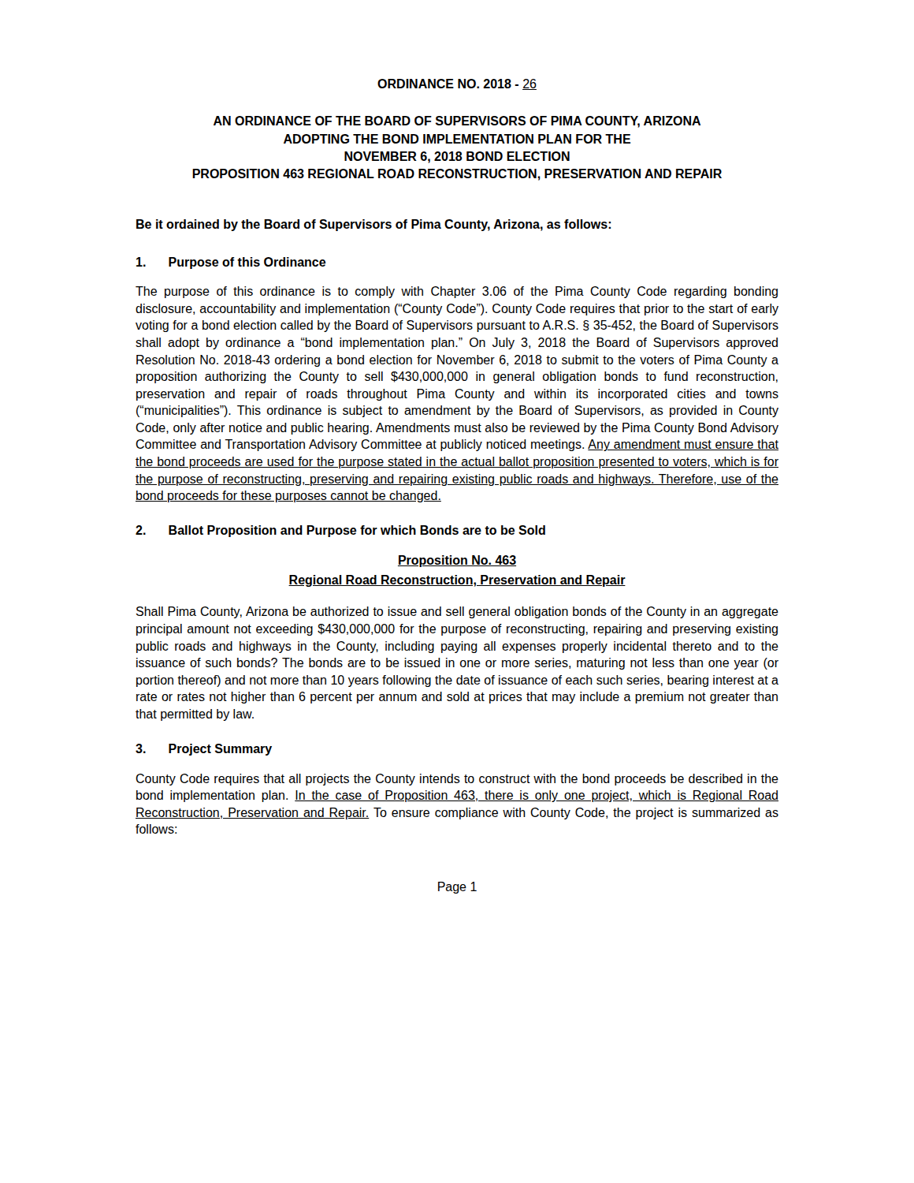ORDINANCE NO. 2018 - 26
AN ORDINANCE OF THE BOARD OF SUPERVISORS OF PIMA COUNTY, ARIZONA
ADOPTING THE BOND IMPLEMENTATION PLAN FOR THE
NOVEMBER 6, 2018 BOND ELECTION
PROPOSITION 463 REGIONAL ROAD RECONSTRUCTION, PRESERVATION AND REPAIR
Be it ordained by the Board of Supervisors of Pima County, Arizona, as follows:
1. Purpose of this Ordinance
The purpose of this ordinance is to comply with Chapter 3.06 of the Pima County Code regarding bonding disclosure, accountability and implementation (“County Code”). County Code requires that prior to the start of early voting for a bond election called by the Board of Supervisors pursuant to A.R.S. § 35-452, the Board of Supervisors shall adopt by ordinance a “bond implementation plan.” On July 3, 2018 the Board of Supervisors approved Resolution No. 2018-43 ordering a bond election for November 6, 2018 to submit to the voters of Pima County a proposition authorizing the County to sell $430,000,000 in general obligation bonds to fund reconstruction, preservation and repair of roads throughout Pima County and within its incorporated cities and towns (“municipalities”). This ordinance is subject to amendment by the Board of Supervisors, as provided in County Code, only after notice and public hearing. Amendments must also be reviewed by the Pima County Bond Advisory Committee and Transportation Advisory Committee at publicly noticed meetings. Any amendment must ensure that the bond proceeds are used for the purpose stated in the actual ballot proposition presented to voters, which is for the purpose of reconstructing, preserving and repairing existing public roads and highways. Therefore, use of the bond proceeds for these purposes cannot be changed.
2. Ballot Proposition and Purpose for which Bonds are to be Sold
Proposition No. 463
Regional Road Reconstruction, Preservation and Repair
Shall Pima County, Arizona be authorized to issue and sell general obligation bonds of the County in an aggregate principal amount not exceeding $430,000,000 for the purpose of reconstructing, repairing and preserving existing public roads and highways in the County, including paying all expenses properly incidental thereto and to the issuance of such bonds? The bonds are to be issued in one or more series, maturing not less than one year (or portion thereof) and not more than 10 years following the date of issuance of each such series, bearing interest at a rate or rates not higher than 6 percent per annum and sold at prices that may include a premium not greater than that permitted by law.
3. Project Summary
County Code requires that all projects the County intends to construct with the bond proceeds be described in the bond implementation plan. In the case of Proposition 463, there is only one project, which is Regional Road Reconstruction, Preservation and Repair. To ensure compliance with County Code, the project is summarized as follows:
Page 1